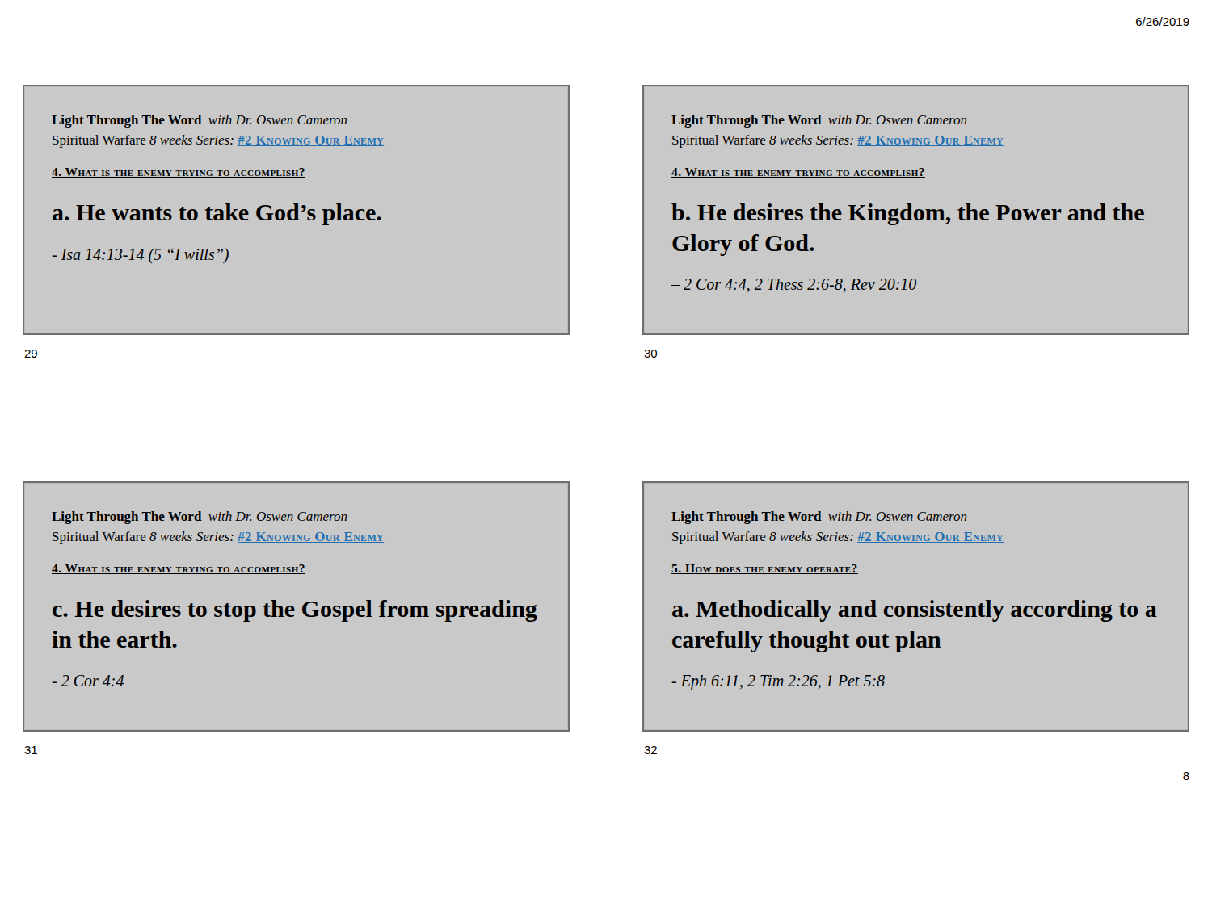6/26/2019
Light Through The Word with Dr. Oswen Cameron
Spiritual Warfare 8 weeks Series: #2 Knowing Our Enemy
4. What is the enemy trying to accomplish?
a. He wants to take God’s place.
- Isa 14:13-14 (5 “I wills”)
29
Light Through The Word with Dr. Oswen Cameron
Spiritual Warfare 8 weeks Series: #2 Knowing Our Enemy
4. What is the enemy trying to accomplish?
b. He desires the Kingdom, the Power and the Glory of God.
– 2 Cor 4:4, 2 Thess 2:6-8, Rev 20:10
30
Light Through The Word with Dr. Oswen Cameron
Spiritual Warfare 8 weeks Series: #2 Knowing Our Enemy
4. What is the enemy trying to accomplish?
c. He desires to stop the Gospel from spreading in the earth.
- 2 Cor 4:4
31
Light Through The Word with Dr. Oswen Cameron
Spiritual Warfare 8 weeks Series: #2 Knowing Our Enemy
5. How does the enemy operate?
a. Methodically and consistently according to a carefully thought out plan
- Eph 6:11, 2 Tim 2:26, 1 Pet 5:8
32
8